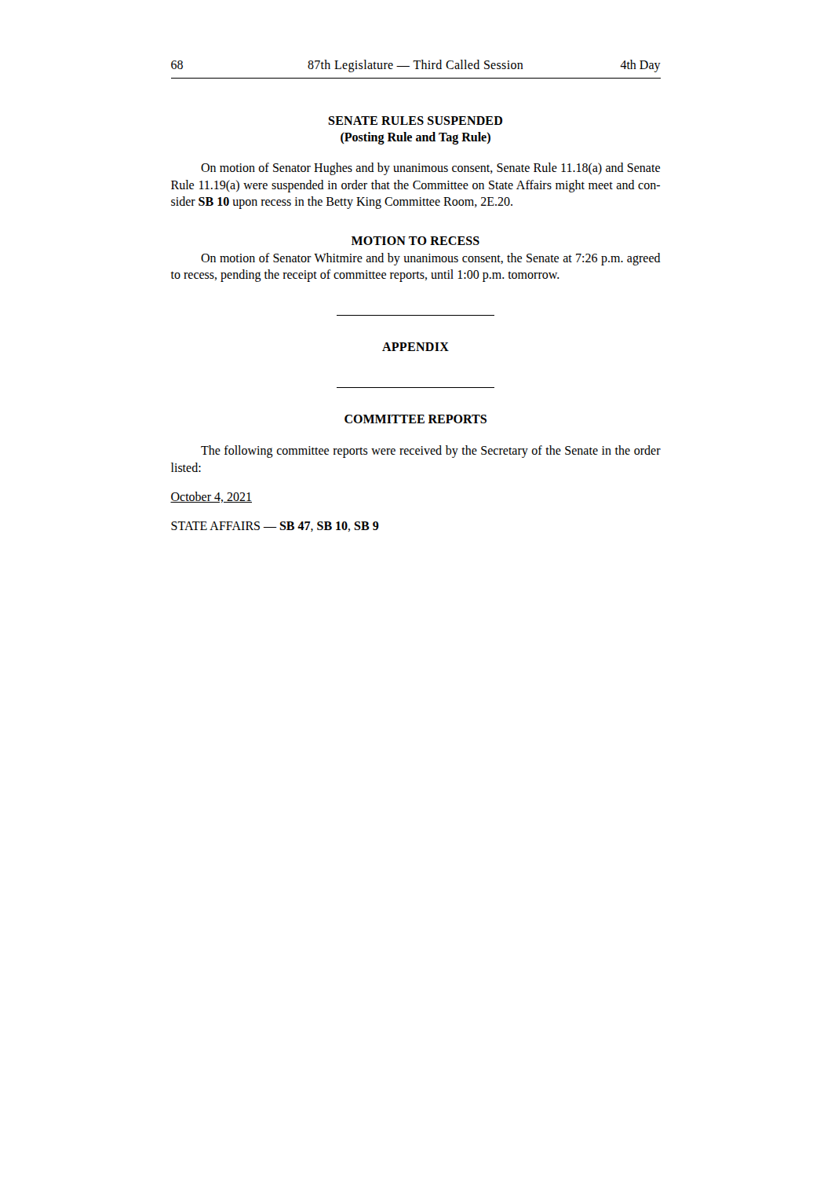68
87th Legislature — Third Called Session
4th Day
SENATE RULES SUSPENDED
(Posting Rule and Tag Rule)
On motion of Senator Hughes and by unanimous consent, Senate Rule 11.18(a) and Senate Rule 11.19(a) were suspended in order that the Committee on State Affairs might meet and consider SB 10 upon recess in the Betty King Committee Room, 2E.20.
MOTION TO RECESS
On motion of Senator Whitmire and by unanimous consent, the Senate at 7:26 p.m. agreed to recess, pending the receipt of committee reports, until 1:00 p.m. tomorrow.
APPENDIX
COMMITTEE REPORTS
The following committee reports were received by the Secretary of the Senate in the order listed:
October 4, 2021
STATE AFFAIRS — SB 47, SB 10, SB 9